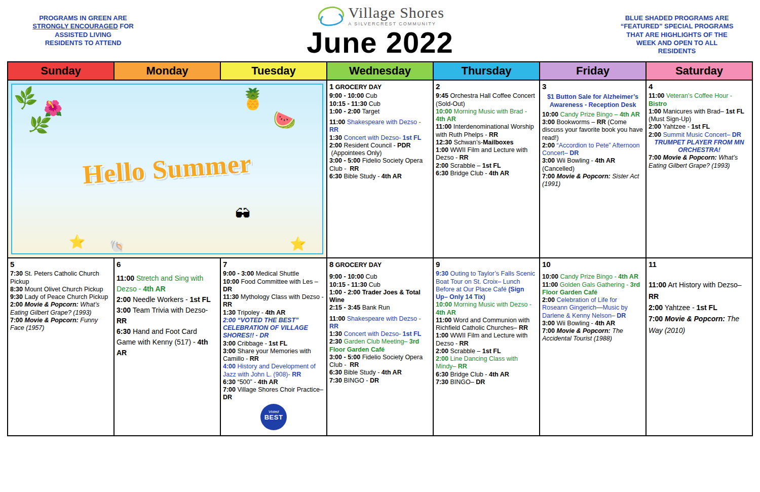PROGRAMS IN GREEN ARE
STRONGLY ENCOURAGED FOR
ASSISTED LIVING
RESIDENTS TO ATTEND
Village Shores
A SILVERCREST COMMUNITY
June 2022
BLUE SHADED PROGRAMS ARE
“FEATURED” SPECIAL PROGRAMS
THAT ARE HIGHLIGHTS OF THE
WEEK AND OPEN TO ALL
RESIDENTS
| Sunday | Monday | Tuesday | Wednesday | Thursday | Friday | Saturday |
| --- | --- | --- | --- | --- | --- | --- |
| Hello Summer 🌿 🌿 🌺 🍍 🍉 🕶 ⭐ ⭐ 🐚 | 1 GROCERY DAY 9:00 - 10:00 Cub 10:15 - 11:30 Cub 1:00 - 2:00 Target 11:00 Shakespeare with Dezso - RR 1:30 Concert with Dezso- 1st FL 2:00 Resident Council - PDR (Appointees Only) 3:00 - 5:00 Fidelio Society Opera Club - RR 6:30 Bible Study - 4th AR | 2 9:45 Orchestra Hall Coffee Concert (Sold-Out) 10:00 Morning Music with Brad - 4th AR 11:00 Interdenominational Worship with Ruth Phelps - RR 12:30 Schwan’s- Mailboxes 1:00 WWII Film and Lecture with Dezso - RR 2:00 Scrabble – 1st FL 6:30 Bridge Club - 4th AR | 3 $1 Button Sale for Alzheimer’s Awareness - Reception Desk 10:00 Candy Prize Bingo – 4th AR 3:00 Bookworms – RR (Come discuss your favorite book you have read!) 2:00 “Accordion to Pete” Afternoon Concert– DR 3:00 Wii Bowling - 4th AR (Cancelled) 7:00 Movie & Popcorn: Sister Act (1991) | 4 11:00 Veteran’s Coffee Hour - Bistro 1:00 Manicures with Brad– 1st FL (Must Sign-Up) 2:00 Yahtzee - 1st FL 2:00 Summit Music Concert– DR TRUMPET PLAYER FROM MN ORCHESTRA! 7:00 Movie & Popcorn: What’s Eating Gilbert Grape? (1993) |
| 5 7:30 St. Peters Catholic Church Pickup 8:30 Mount Olivet Church Pickup 9:30 Lady of Peace Church Pickup 2:00 Movie & Popcorn: What’s Eating Gilbert Grape? (1993) 7:00 Movie & Popcorn: Funny Face (1957) | 6 11:00 Stretch and Sing with Dezso - 4th AR 2:00 Needle Workers - 1st FL 3:00 Team Trivia with Dezso- RR 6:30 Hand and Foot Card Game with Kenny (517) - 4th AR | 7 9:00 - 3:00 Medical Shuttle 10:00 Food Committee with Les – DR 11:30 Mythology Class with Dezso - RR 1:30 Tripoley - 4th AR 2:00 “VOTED THE BEST” CELEBRATION OF VILLAGE SHORES!! - DR 3:00 Cribbage - 1st FL 3:00 Share your Memories with Camillo - RR 4:00 History and Development of Jazz with John L. (908)- RR 6:30 “500” - 4th AR 7:00 Village Shores Choir Practice– DR Voted BEST | 8 GROCERY DAY 9:00 - 10:00 Cub 10:15 - 11:30 Cub 1:00 - 2:00 Trader Joes & Total Wine 2:15 - 3:45 Bank Run 11:00 Shakespeare with Dezso - RR 1:30 Concert with Dezso- 1st FL 2:30 Garden Club Meeting– 3rd Floor Garden Café 3:00 - 5:00 Fidelio Society Opera Club - RR 6:30 Bible Study - 4th AR 7:30 BINGO - DR | 9 9:30 Outing to Taylor’s Falls Scenic Boat Tour on St. Croix– Lunch Before at Our Place Café (Sign Up– Only 14 Tix) 10:00 Morning Music with Dezso - 4th AR 11:00 Word and Communion with Richfield Catholic Churches– RR 1:00 WWII Film and Lecture with Dezso - RR 2:00 Scrabble – 1st FL 2:00 Line Dancing Class with Mindy– RR 6:30 Bridge Club - 4th AR 7:30 BINGO– DR | 10 10:00 Candy Prize Bingo - 4th AR 11:00 Golden Gals Gathering - 3rd Floor Garden Café 2:00 Celebration of Life for Roseann Gingerich—Music by Darlene & Kenny Nelson– DR 3:00 Wii Bowling - 4th AR 7:00 Movie & Popcorn: The Accidental Tourist (1988) | 11 11:00 Art History with Dezso– RR 2:00 Yahtzee - 1st FL 7:00 Movie & Popcorn: The Way (2010) |